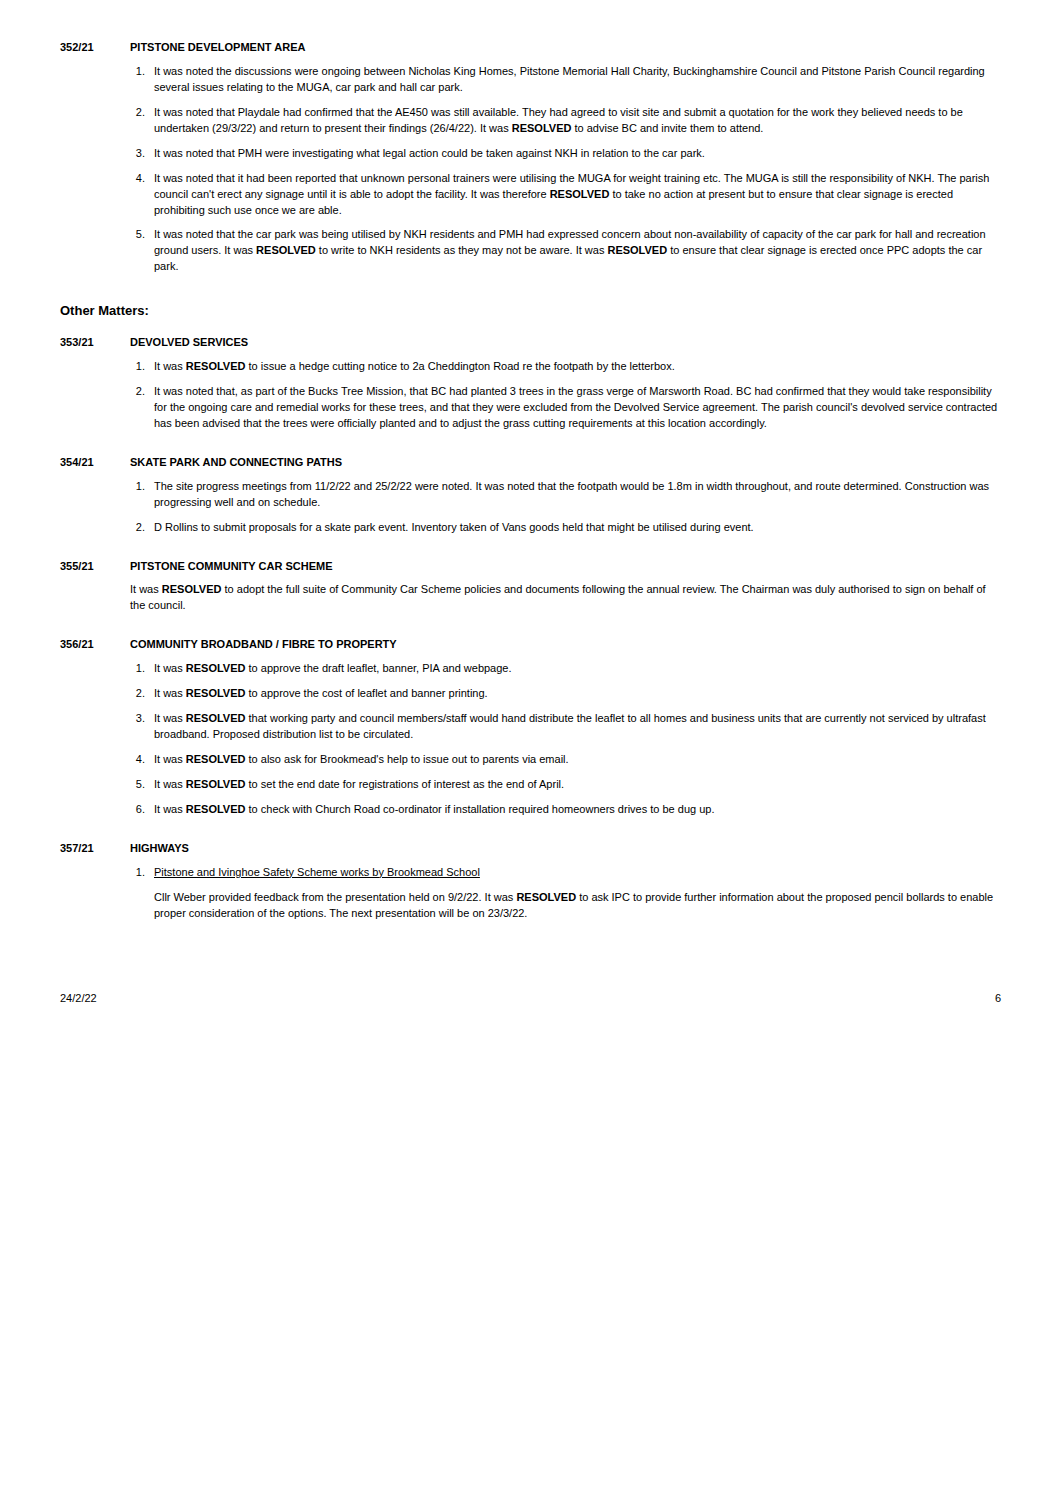352/21
PITSTONE DEVELOPMENT AREA
It was noted the discussions were ongoing between Nicholas King Homes, Pitstone Memorial Hall Charity, Buckinghamshire Council and Pitstone Parish Council regarding several issues relating to the MUGA, car park and hall car park.
It was noted that Playdale had confirmed that the AE450 was still available. They had agreed to visit site and submit a quotation for the work they believed needs to be undertaken (29/3/22) and return to present their findings (26/4/22). It was RESOLVED to advise BC and invite them to attend.
It was noted that PMH were investigating what legal action could be taken against NKH in relation to the car park.
It was noted that it had been reported that unknown personal trainers were utilising the MUGA for weight training etc. The MUGA is still the responsibility of NKH. The parish council can't erect any signage until it is able to adopt the facility. It was therefore RESOLVED to take no action at present but to ensure that clear signage is erected prohibiting such use once we are able.
It was noted that the car park was being utilised by NKH residents and PMH had expressed concern about non-availability of capacity of the car park for hall and recreation ground users. It was RESOLVED to write to NKH residents as they may not be aware. It was RESOLVED to ensure that clear signage is erected once PPC adopts the car park.
Other Matters:
353/21
DEVOLVED SERVICES
It was RESOLVED to issue a hedge cutting notice to 2a Cheddington Road re the footpath by the letterbox.
It was noted that, as part of the Bucks Tree Mission, that BC had planted 3 trees in the grass verge of Marsworth Road. BC had confirmed that they would take responsibility for the ongoing care and remedial works for these trees, and that they were excluded from the Devolved Service agreement. The parish council's devolved service contracted has been advised that the trees were officially planted and to adjust the grass cutting requirements at this location accordingly.
354/21
SKATE PARK AND CONNECTING PATHS
The site progress meetings from 11/2/22 and 25/2/22 were noted. It was noted that the footpath would be 1.8m in width throughout, and route determined. Construction was progressing well and on schedule.
D Rollins to submit proposals for a skate park event. Inventory taken of Vans goods held that might be utilised during event.
355/21
PITSTONE COMMUNITY CAR SCHEME
It was RESOLVED to adopt the full suite of Community Car Scheme policies and documents following the annual review. The Chairman was duly authorised to sign on behalf of the council.
356/21
COMMUNITY BROADBAND / FIBRE TO PROPERTY
It was RESOLVED to approve the draft leaflet, banner, PIA and webpage.
It was RESOLVED to approve the cost of leaflet and banner printing.
It was RESOLVED that working party and council members/staff would hand distribute the leaflet to all homes and business units that are currently not serviced by ultrafast broadband. Proposed distribution list to be circulated.
It was RESOLVED to also ask for Brookmead's help to issue out to parents via email.
It was RESOLVED to set the end date for registrations of interest as the end of April.
It was RESOLVED to check with Church Road co-ordinator if installation required homeowners drives to be dug up.
357/21
HIGHWAYS
Pitstone and Ivinghoe Safety Scheme works by Brookmead School
Cllr Weber provided feedback from the presentation held on 9/2/22. It was RESOLVED to ask IPC to provide further information about the proposed pencil bollards to enable proper consideration of the options. The next presentation will be on 23/3/22.
24/2/22
6